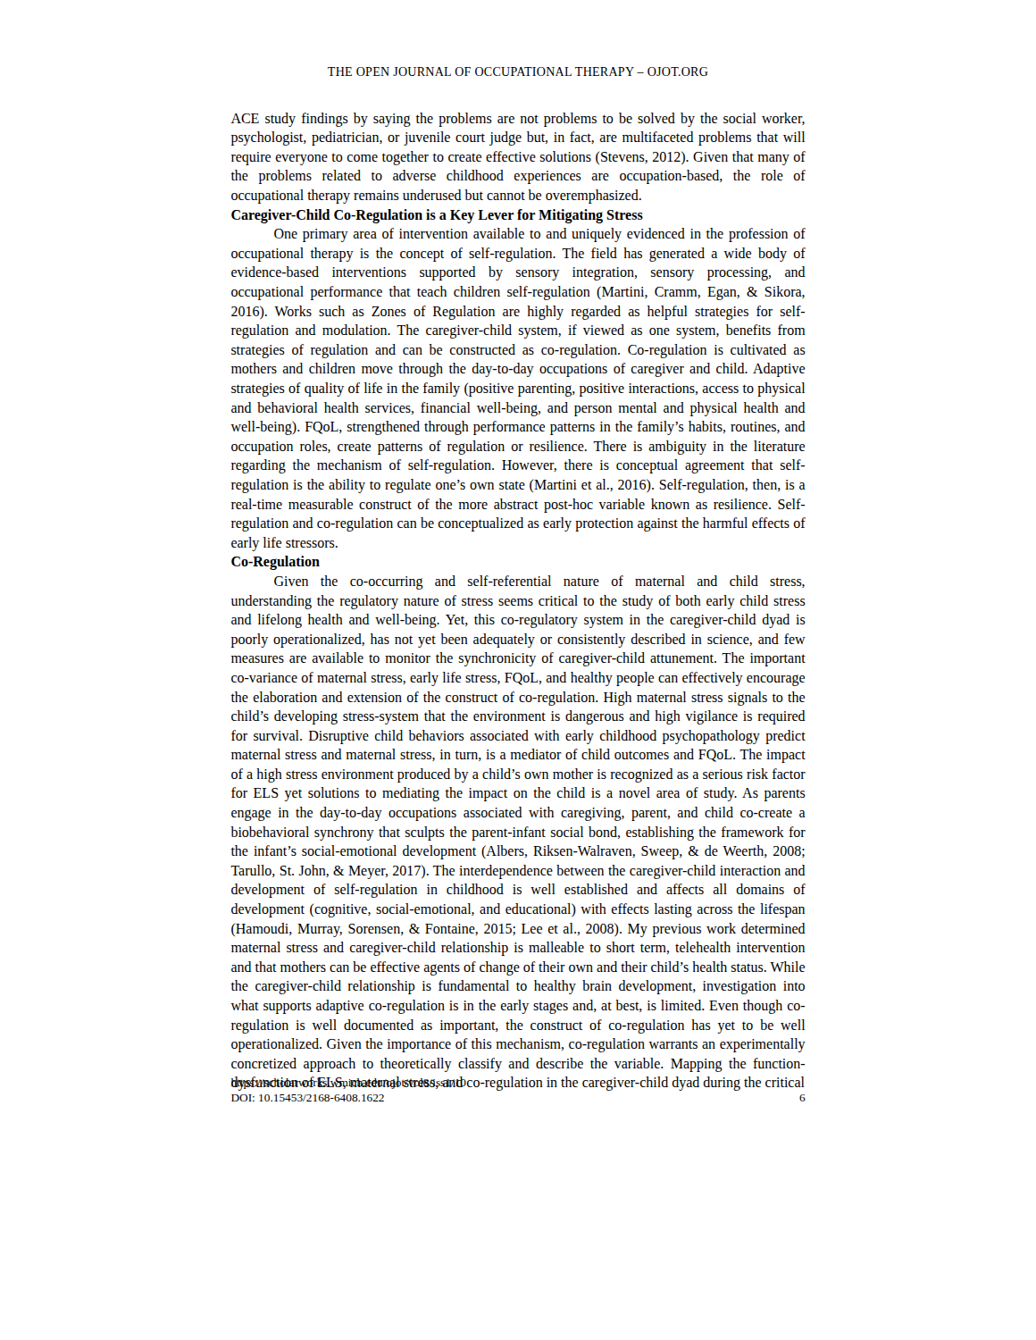THE OPEN JOURNAL OF OCCUPATIONAL THERAPY – OJOT.ORG
ACE study findings by saying the problems are not problems to be solved by the social worker, psychologist, pediatrician, or juvenile court judge but, in fact, are multifaceted problems that will require everyone to come together to create effective solutions (Stevens, 2012). Given that many of the problems related to adverse childhood experiences are occupation-based, the role of occupational therapy remains underused but cannot be overemphasized.
Caregiver-Child Co-Regulation is a Key Lever for Mitigating Stress
One primary area of intervention available to and uniquely evidenced in the profession of occupational therapy is the concept of self-regulation. The field has generated a wide body of evidence-based interventions supported by sensory integration, sensory processing, and occupational performance that teach children self-regulation (Martini, Cramm, Egan, & Sikora, 2016). Works such as Zones of Regulation are highly regarded as helpful strategies for self-regulation and modulation. The caregiver-child system, if viewed as one system, benefits from strategies of regulation and can be constructed as co-regulation. Co-regulation is cultivated as mothers and children move through the day-to-day occupations of caregiver and child. Adaptive strategies of quality of life in the family (positive parenting, positive interactions, access to physical and behavioral health services, financial well-being, and person mental and physical health and well-being). FQoL, strengthened through performance patterns in the family’s habits, routines, and occupation roles, create patterns of regulation or resilience. There is ambiguity in the literature regarding the mechanism of self-regulation. However, there is conceptual agreement that self-regulation is the ability to regulate one’s own state (Martini et al., 2016). Self-regulation, then, is a real-time measurable construct of the more abstract post-hoc variable known as resilience. Self-regulation and co-regulation can be conceptualized as early protection against the harmful effects of early life stressors.
Co-Regulation
Given the co-occurring and self-referential nature of maternal and child stress, understanding the regulatory nature of stress seems critical to the study of both early child stress and lifelong health and well-being. Yet, this co-regulatory system in the caregiver-child dyad is poorly operationalized, has not yet been adequately or consistently described in science, and few measures are available to monitor the synchronicity of caregiver-child attunement. The important co-variance of maternal stress, early life stress, FQoL, and healthy people can effectively encourage the elaboration and extension of the construct of co-regulation. High maternal stress signals to the child’s developing stress-system that the environment is dangerous and high vigilance is required for survival. Disruptive child behaviors associated with early childhood psychopathology predict maternal stress and maternal stress, in turn, is a mediator of child outcomes and FQoL. The impact of a high stress environment produced by a child’s own mother is recognized as a serious risk factor for ELS yet solutions to mediating the impact on the child is a novel area of study. As parents engage in the day-to-day occupations associated with caregiving, parent, and child co-create a biobehavioral synchrony that sculpts the parent-infant social bond, establishing the framework for the infant’s social-emotional development (Albers, Riksen-Walraven, Sweep, & de Weerth, 2008; Tarullo, St. John, & Meyer, 2017). The interdependence between the caregiver-child interaction and development of self-regulation in childhood is well established and affects all domains of development (cognitive, social-emotional, and educational) with effects lasting across the lifespan (Hamoudi, Murray, Sorensen, & Fontaine, 2015; Lee et al., 2008). My previous work determined maternal stress and caregiver-child relationship is malleable to short term, telehealth intervention and that mothers can be effective agents of change of their own and their child’s health status. While the caregiver-child relationship is fundamental to healthy brain development, investigation into what supports adaptive co-regulation is in the early stages and, at best, is limited. Even though co-regulation is well documented as important, the construct of co-regulation has yet to be well operationalized. Given the importance of this mechanism, co-regulation warrants an experimentally concretized approach to theoretically classify and describe the variable. Mapping the function-dysfunction of ELS, maternal stress, and co-regulation in the caregiver-child dyad during the critical
https://scholarworks.wmich.edu/ojot/vol8/iss1/10 DOI: 10.15453/2168-6408.1622 6